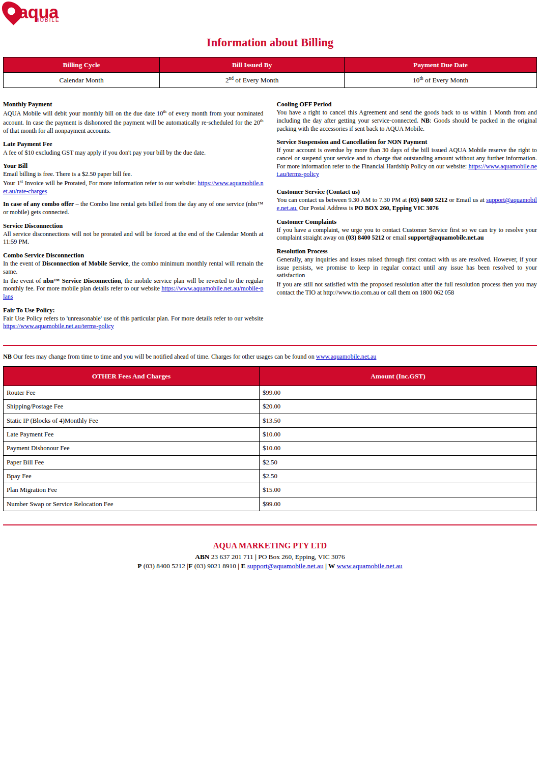aqua MOBILE
Information about Billing
| Billing Cycle | Bill Issued By | Payment Due Date |
| --- | --- | --- |
| Calendar Month | 2 nd of Every Month | 10 th of Every Month |
Monthly Payment
AQUA Mobile will debit your monthly bill on the due date 10th of every month from your nominated account. In case the payment is dishonored the payment will be automatically re-scheduled for the 20th of that month for all nonpayment accounts.
Late Payment Fee
A fee of $10 excluding GST may apply if you don't pay your bill by the due date.
Your Bill
Email billing is free. There is a $2.50 paper bill fee.
Your 1st Invoice will be Prorated, For more information refer to our website: https://www.aquamobile.net.au/rate-charges
In case of any combo offer – the Combo line rental gets billed from the day any of one service (nbn™ or mobile) gets connected.
Service Disconnection
All service disconnections will not be prorated and will be forced at the end of the Calendar Month at 11:59 PM.
Combo Service Disconnection
In the event of Disconnection of Mobile Service, the combo minimum monthly rental will remain the same.
In the event of nbn™ Service Disconnection, the mobile service plan will be reverted to the regular monthly fee. For more mobile plan details refer to our website https://www.aquamobile.net.au/mobile-plans
Fair To Use Policy:
Fair Use Policy refers to 'unreasonable' use of this particular plan. For more details refer to our website https://www.aquamobile.net.au/terms-policy
Cooling OFF Period
You have a right to cancel this Agreement and send the goods back to us within 1 Month from and including the day after getting your service-connected. NB: Goods should be packed in the original packing with the accessories if sent back to AQUA Mobile.
Service Suspension and Cancellation for NON Payment
If your account is overdue by more than 30 days of the bill issued AQUA Mobile reserve the right to cancel or suspend your service and to charge that outstanding amount without any further information. For more information refer to the Financial Hardship Policy on our website: https://www.aquamobile.net.au/terms-policy
Customer Service (Contact us)
You can contact us between 9.30 AM to 7.30 PM at (03) 8400 5212 or Email us at support@aquamobile.net.au. Our Postal Address is PO BOX 260, Epping VIC 3076
Customer Complaints
If you have a complaint, we urge you to contact Customer Service first so we can try to resolve your complaint straight away on (03) 8400 5212 or email support@aquamobile.net.au
Resolution Process
Generally, any inquiries and issues raised through first contact with us are resolved. However, if your issue persists, we promise to keep in regular contact until any issue has been resolved to your satisfaction
If you are still not satisfied with the proposed resolution after the full resolution process then you may contact the TIO at http://www.tio.com.au or call them on 1800 062 058
NB Our fees may change from time to time and you will be notified ahead of time. Charges for other usages can be found on www.aquamobile.net.au
| OTHER Fees And Charges | Amount (Inc.GST) |
| --- | --- |
| Router Fee | $99.00 |
| Shipping/Postage Fee | $20.00 |
| Static IP (Blocks of 4)Monthly Fee | $13.50 |
| Late Payment Fee | $10.00 |
| Payment Dishonour Fee | $10.00 |
| Paper Bill Fee | $2.50 |
| Bpay Fee | $2.50 |
| Plan Migration Fee | $15.00 |
| Number Swap or Service Relocation Fee | $99.00 |
AQUA MARKETING PTY LTD
ABN 23 637 201 711 | PO Box 260, Epping, VIC 3076
P (03) 8400 5212 |F (03) 9021 8910 | E support@aquamobile.net.au | W www.aquamobile.net.au